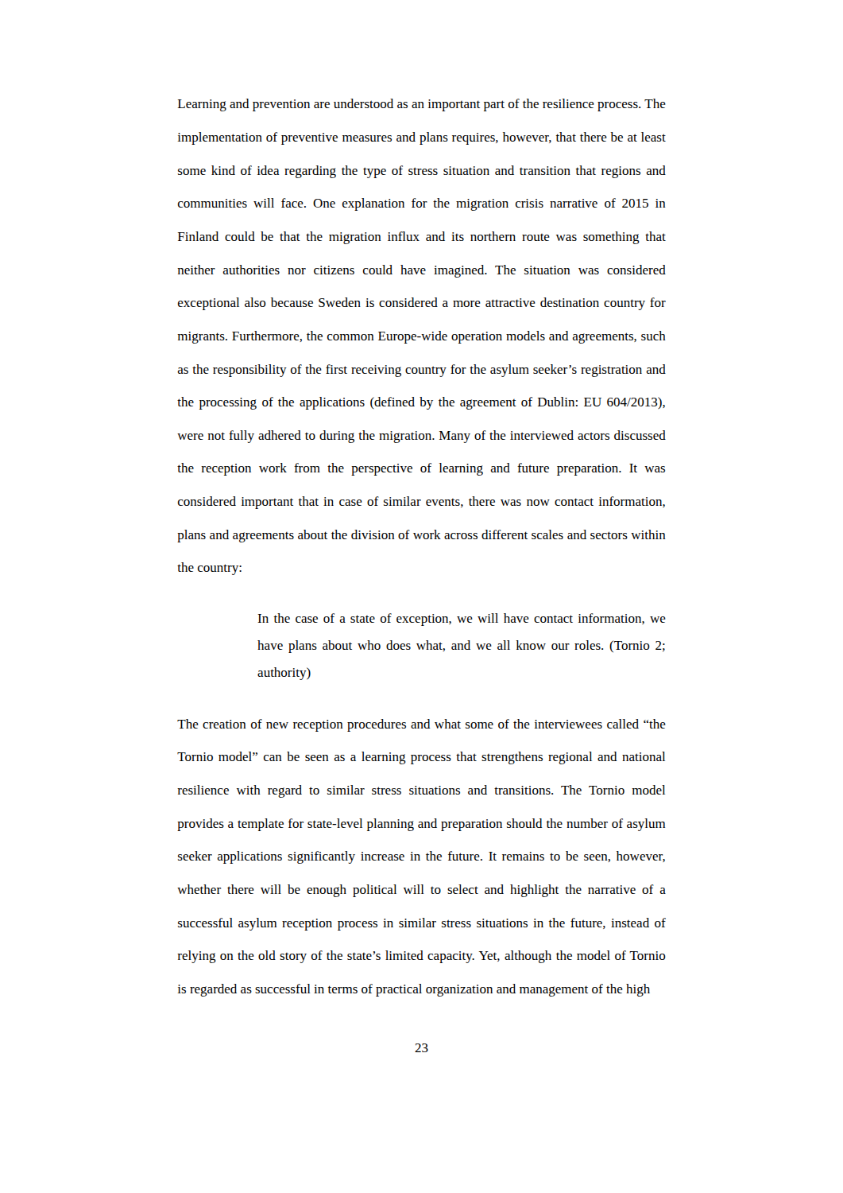Learning and prevention are understood as an important part of the resilience process. The implementation of preventive measures and plans requires, however, that there be at least some kind of idea regarding the type of stress situation and transition that regions and communities will face. One explanation for the migration crisis narrative of 2015 in Finland could be that the migration influx and its northern route was something that neither authorities nor citizens could have imagined. The situation was considered exceptional also because Sweden is considered a more attractive destination country for migrants. Furthermore, the common Europe-wide operation models and agreements, such as the responsibility of the first receiving country for the asylum seeker’s registration and the processing of the applications (defined by the agreement of Dublin: EU 604/2013), were not fully adhered to during the migration. Many of the interviewed actors discussed the reception work from the perspective of learning and future preparation. It was considered important that in case of similar events, there was now contact information, plans and agreements about the division of work across different scales and sectors within the country:
In the case of a state of exception, we will have contact information, we have plans about who does what, and we all know our roles. (Tornio 2; authority)
The creation of new reception procedures and what some of the interviewees called “the Tornio model” can be seen as a learning process that strengthens regional and national resilience with regard to similar stress situations and transitions. The Tornio model provides a template for state-level planning and preparation should the number of asylum seeker applications significantly increase in the future. It remains to be seen, however, whether there will be enough political will to select and highlight the narrative of a successful asylum reception process in similar stress situations in the future, instead of relying on the old story of the state’s limited capacity. Yet, although the model of Tornio is regarded as successful in terms of practical organization and management of the high
23